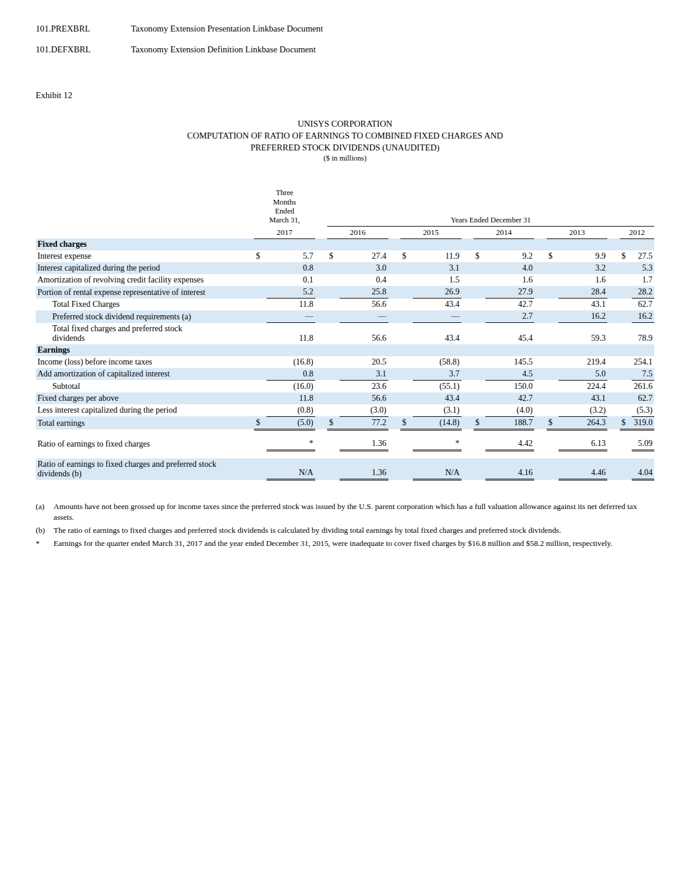101.PREXBRL
Taxonomy Extension Presentation Linkbase Document
101.DEFXBRL
Taxonomy Extension Definition Linkbase Document
Exhibit 12
UNISYS CORPORATION
COMPUTATION OF RATIO OF EARNINGS TO COMBINED FIXED CHARGES AND
PREFERRED STOCK DIVIDENDS (UNAUDITED)
($ in millions)
| | Three Months Ended March 31, | | Years Ended December 31 |
| | 2017 | | 2016 | | 2015 | | 2014 | | 2013 | | 2012 |
| Fixed charges | |
| Interest expense | $ | 5.7 | | $ | 27.4 | | $ | 11.9 | | $ | 9.2 | | $ | 9.9 | | $ | 27.5 |
| Interest capitalized during the period | | 0.8 | | | 3.0 | | | 3.1 | | | 4.0 | | | 3.2 | | | 5.3 |
| Amortization of revolving credit facility expenses | | 0.1 | | | 0.4 | | | 1.5 | | | 1.6 | | | 1.6 | | | 1.7 |
| Portion of rental expense representative of interest | | 5.2 | | | 25.8 | | | 26.9 | | | 27.9 | | | 28.4 | | | 28.2 |
| Total Fixed Charges | | 11.8 | | | 56.6 | | | 43.4 | | | 42.7 | | | 43.1 | | | 62.7 |
| Preferred stock dividend requirements (a) | | — | | | — | | | — | | | 2.7 | | | 16.2 | | | 16.2 |
| Total fixed charges and preferred stock dividends | | 11.8 | | | 56.6 | | | 43.4 | | | 45.4 | | | 59.3 | | | 78.9 |
| Earnings | |
| Income (loss) before income taxes | | (16.8) | | | 20.5 | | | (58.8) | | | 145.5 | | | 219.4 | | | 254.1 |
| Add amortization of capitalized interest | | 0.8 | | | 3.1 | | | 3.7 | | | 4.5 | | | 5.0 | | | 7.5 |
| Subtotal | | (16.0) | | | 23.6 | | | (55.1) | | | 150.0 | | | 224.4 | | | 261.6 |
| Fixed charges per above | | 11.8 | | | 56.6 | | | 43.4 | | | 42.7 | | | 43.1 | | | 62.7 |
| Less interest capitalized during the period | | (0.8) | | | (3.0) | | | (3.1) | | | (4.0) | | | (3.2) | | | (5.3) |
| Total earnings | $ | (5.0) | | $ | 77.2 | | $ | (14.8) | | $ | 188.7 | | $ | 264.3 | | $ | 319.0 |
| Ratio of earnings to fixed charges | | * | | | 1.36 | | | * | | | 4.42 | | | 6.13 | | | 5.09 |
| Ratio of earnings to fixed charges and preferred stock dividends (b) | | N/A | | | 1.36 | | | N/A | | | 4.16 | | | 4.46 | | | 4.04 |
(a)
Amounts have not been grossed up for income taxes since the preferred stock was issued by the U.S. parent corporation which has a full valuation allowance against its net deferred tax assets.
(b)
The ratio of earnings to fixed charges and preferred stock dividends is calculated by dividing total earnings by total fixed charges and preferred stock dividends.
*
Earnings for the quarter ended March 31, 2017 and the year ended December 31, 2015, were inadequate to cover fixed charges by $16.8 million and $58.2 million, respectively.